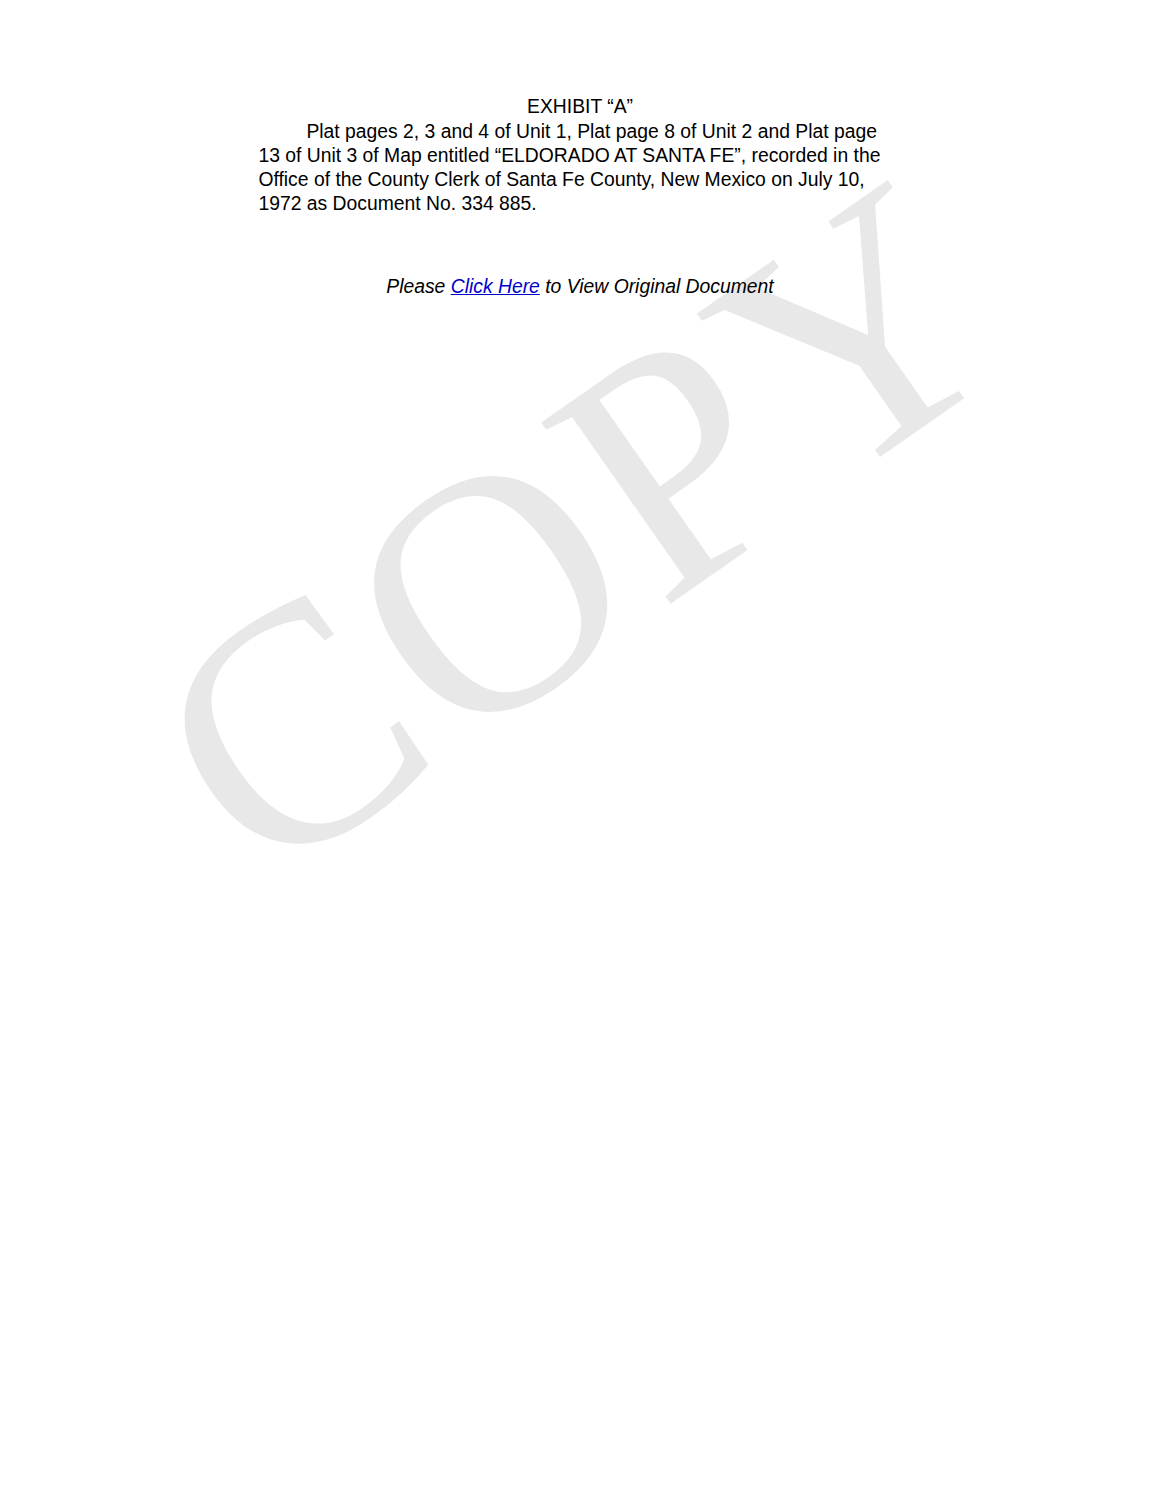COPY
EXHIBIT “A”
Plat pages 2, 3 and 4 of Unit 1, Plat page 8 of Unit 2 and Plat page 13 of Unit 3 of Map entitled “ELDORADO AT SANTA FE”, recorded in the Office of the County Clerk of Santa Fe County, New Mexico on July 10, 1972 as Document No. 334 885.
Please Click Here to View Original Document